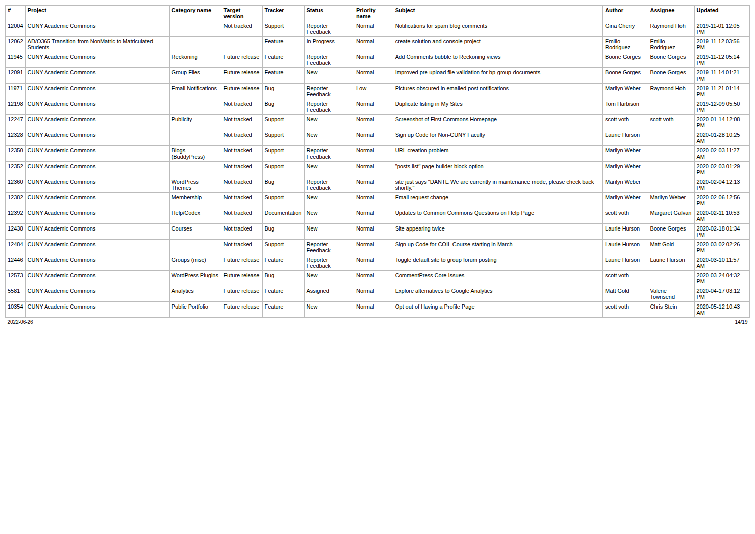| # | Project | Category name | Target version | Tracker | Status | Priority name | Subject | Author | Assignee | Updated |
| --- | --- | --- | --- | --- | --- | --- | --- | --- | --- | --- |
| 12004 | CUNY Academic Commons | | Not tracked | Support | Reporter Feedback | Normal | Notifications for spam blog comments | Gina Cherry | Raymond Hoh | 2019-11-01 12:05 PM |
| 12062 | AD/O365 Transition from NonMatric to Matriculated Students | | | Feature | In Progress | Normal | create solution and console project | Emilio Rodriguez | Emilio Rodriguez | 2019-11-12 03:56 PM |
| 11945 | CUNY Academic Commons | Reckoning | Future release | Feature | Reporter Feedback | Normal | Add Comments bubble to Reckoning views | Boone Gorges | Boone Gorges | 2019-11-12 05:14 PM |
| 12091 | CUNY Academic Commons | Group Files | Future release | Feature | New | Normal | Improved pre-upload file validation for bp-group-documents | Boone Gorges | Boone Gorges | 2019-11-14 01:21 PM |
| 11971 | CUNY Academic Commons | Email Notifications | Future release | Bug | Reporter Feedback | Low | Pictures obscured in emailed post notifications | Marilyn Weber | Raymond Hoh | 2019-11-21 01:14 PM |
| 12198 | CUNY Academic Commons | | Not tracked | Bug | Reporter Feedback | Normal | Duplicate listing in My Sites | Tom Harbison | | 2019-12-09 05:50 PM |
| 12247 | CUNY Academic Commons | Publicity | Not tracked | Support | New | Normal | Screenshot of First Commons Homepage | scott voth | scott voth | 2020-01-14 12:08 PM |
| 12328 | CUNY Academic Commons | | Not tracked | Support | New | Normal | Sign up Code for Non-CUNY Faculty | Laurie Hurson | | 2020-01-28 10:25 AM |
| 12350 | CUNY Academic Commons | Blogs (BuddyPress) | Not tracked | Support | Reporter Feedback | Normal | URL creation problem | Marilyn Weber | | 2020-02-03 11:27 AM |
| 12352 | CUNY Academic Commons | | Not tracked | Support | New | Normal | "posts list" page builder block option | Marilyn Weber | | 2020-02-03 01:29 PM |
| 12360 | CUNY Academic Commons | WordPress Themes | Not tracked | Bug | Reporter Feedback | Normal | site just says "DANTE We are currently in maintenance mode, please check back shortly." | Marilyn Weber | | 2020-02-04 12:13 PM |
| 12382 | CUNY Academic Commons | Membership | Not tracked | Support | New | Normal | Email request change | Marilyn Weber | Marilyn Weber | 2020-02-06 12:56 PM |
| 12392 | CUNY Academic Commons | Help/Codex | Not tracked | Documentation | New | Normal | Updates to Common Commons Questions on Help Page | scott voth | Margaret Galvan | 2020-02-11 10:53 AM |
| 12438 | CUNY Academic Commons | Courses | Not tracked | Bug | New | Normal | Site appearing twice | Laurie Hurson | Boone Gorges | 2020-02-18 01:34 PM |
| 12484 | CUNY Academic Commons | | Not tracked | Support | Reporter Feedback | Normal | Sign up Code for COIL Course starting in March | Laurie Hurson | Matt Gold | 2020-03-02 02:26 PM |
| 12446 | CUNY Academic Commons | Groups (misc) | Future release | Feature | Reporter Feedback | Normal | Toggle default site to group forum posting | Laurie Hurson | Laurie Hurson | 2020-03-10 11:57 AM |
| 12573 | CUNY Academic Commons | WordPress Plugins | Future release | Bug | New | Normal | CommentPress Core Issues | scott voth | | 2020-03-24 04:32 PM |
| 5581 | CUNY Academic Commons | Analytics | Future release | Feature | Assigned | Normal | Explore alternatives to Google Analytics | Matt Gold | Valerie Townsend | 2020-04-17 03:12 PM |
| 10354 | CUNY Academic Commons | Public Portfolio | Future release | Feature | New | Normal | Opt out of Having a Profile Page | scott voth | Chris Stein | 2020-05-12 10:43 AM |
| 2022-06-26 | 14/19 |